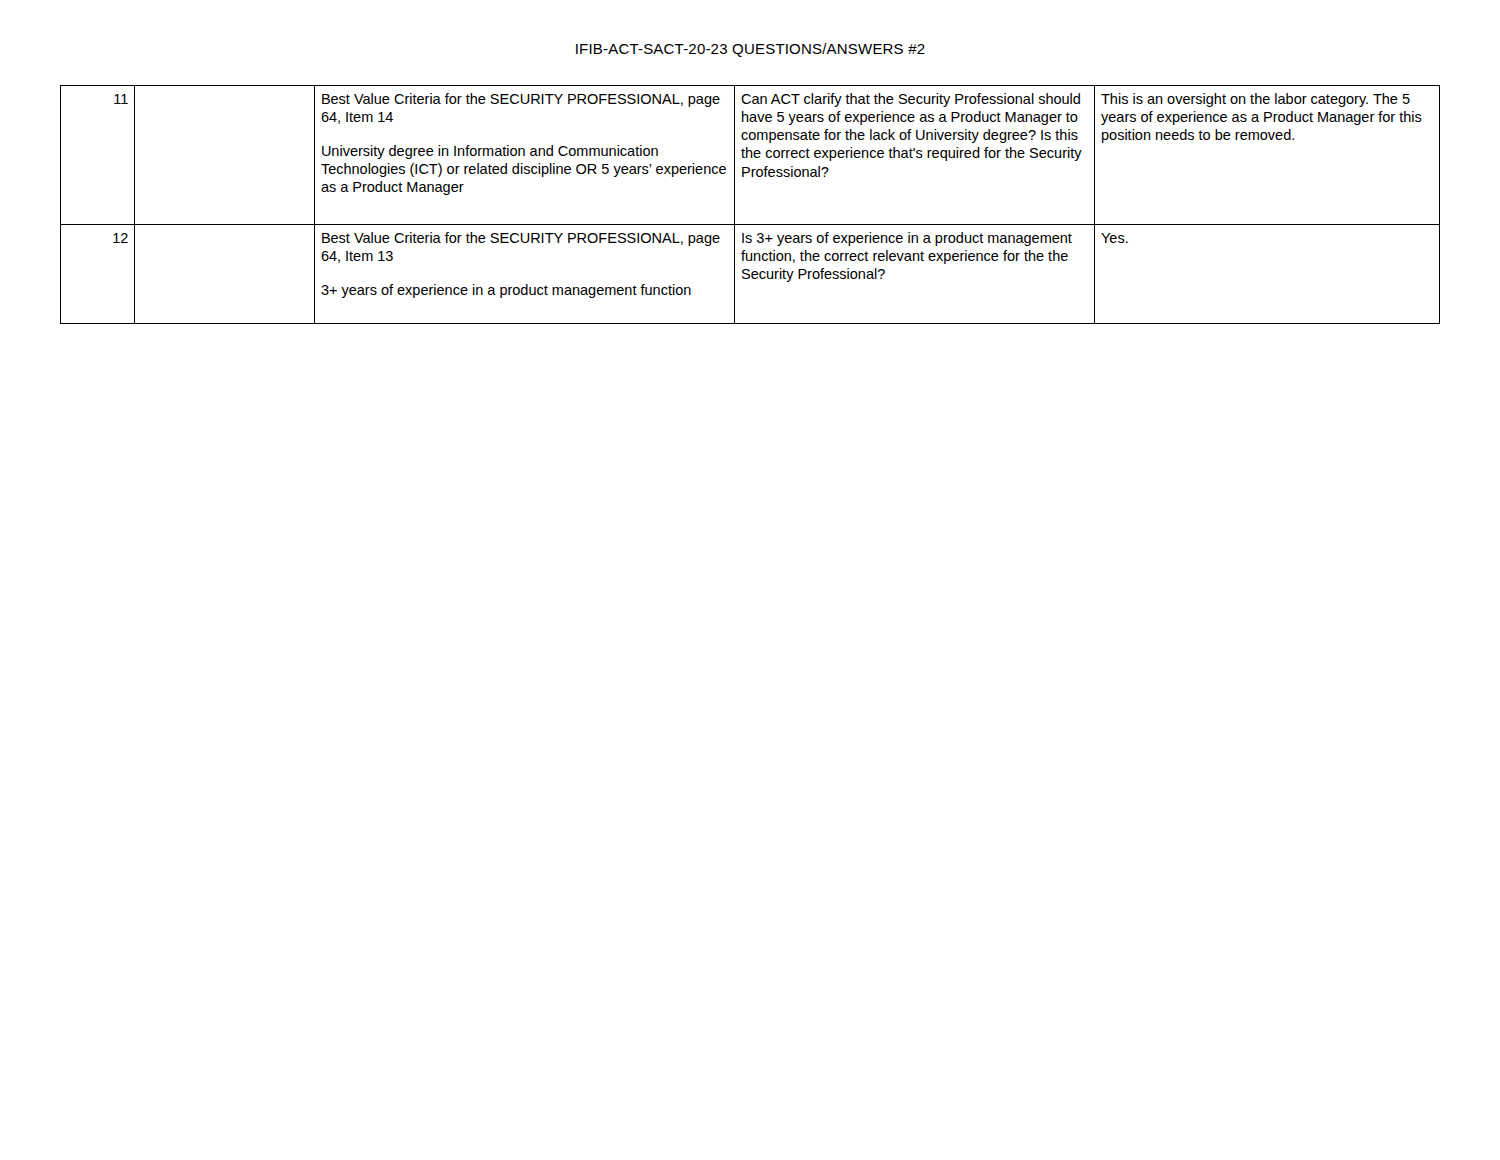IFIB-ACT-SACT-20-23 QUESTIONS/ANSWERS #2
| 11 | | Best Value Criteria for the SECURITY PROFESSIONAL, page 64, Item 14 University degree in Information and Communication Technologies (ICT) or related discipline OR 5 years’ experience as a Product Manager | Can ACT clarify that the Security Professional should have 5 years of experience as a Product Manager to compensate for the lack of University degree? Is this the correct experience that's required for the Security Professional? | This is an oversight on the labor category. The 5 years of experience as a Product Manager for this position needs to be removed. |
| 12 | | Best Value Criteria for the SECURITY PROFESSIONAL, page 64, Item 13 3+ years of experience in a product management function | Is 3+ years of experience in a product management function, the correct relevant experience for the the Security Professional? | Yes. |